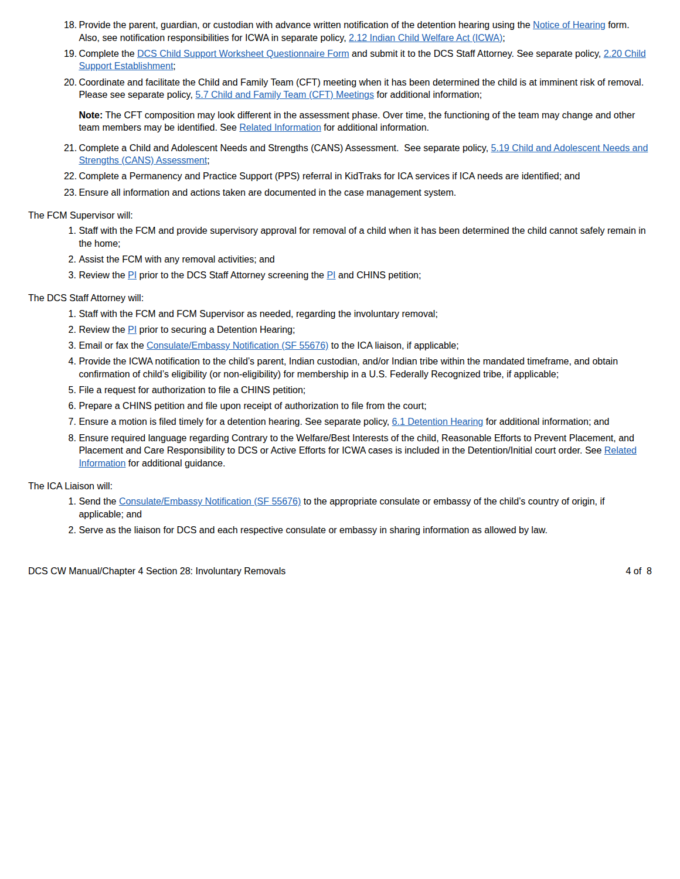Provide the parent, guardian, or custodian with advance written notification of the detention hearing using the Notice of Hearing form. Also, see notification responsibilities for ICWA in separate policy, 2.12 Indian Child Welfare Act (ICWA);
Complete the DCS Child Support Worksheet Questionnaire Form and submit it to the DCS Staff Attorney. See separate policy, 2.20 Child Support Establishment;
Coordinate and facilitate the Child and Family Team (CFT) meeting when it has been determined the child is at imminent risk of removal. Please see separate policy, 5.7 Child and Family Team (CFT) Meetings for additional information;
Note: The CFT composition may look different in the assessment phase. Over time, the functioning of the team may change and other team members may be identified. See Related Information for additional information.
Complete a Child and Adolescent Needs and Strengths (CANS) Assessment. See separate policy, 5.19 Child and Adolescent Needs and Strengths (CANS) Assessment;
Complete a Permanency and Practice Support (PPS) referral in KidTraks for ICA services if ICA needs are identified; and
Ensure all information and actions taken are documented in the case management system.
The FCM Supervisor will:
Staff with the FCM and provide supervisory approval for removal of a child when it has been determined the child cannot safely remain in the home;
Assist the FCM with any removal activities; and
Review the PI prior to the DCS Staff Attorney screening the PI and CHINS petition;
The DCS Staff Attorney will:
Staff with the FCM and FCM Supervisor as needed, regarding the involuntary removal;
Review the PI prior to securing a Detention Hearing;
Email or fax the Consulate/Embassy Notification (SF 55676) to the ICA liaison, if applicable;
Provide the ICWA notification to the child’s parent, Indian custodian, and/or Indian tribe within the mandated timeframe, and obtain confirmation of child’s eligibility (or non-eligibility) for membership in a U.S. Federally Recognized tribe, if applicable;
File a request for authorization to file a CHINS petition;
Prepare a CHINS petition and file upon receipt of authorization to file from the court;
Ensure a motion is filed timely for a detention hearing. See separate policy, 6.1 Detention Hearing for additional information; and
Ensure required language regarding Contrary to the Welfare/Best Interests of the child, Reasonable Efforts to Prevent Placement, and Placement and Care Responsibility to DCS or Active Efforts for ICWA cases is included in the Detention/Initial court order. See Related Information for additional guidance.
The ICA Liaison will:
Send the Consulate/Embassy Notification (SF 55676) to the appropriate consulate or embassy of the child’s country of origin, if applicable; and
Serve as the liaison for DCS and each respective consulate or embassy in sharing information as allowed by law.
DCS CW Manual/Chapter 4 Section 28: Involuntary Removals 4 of 8